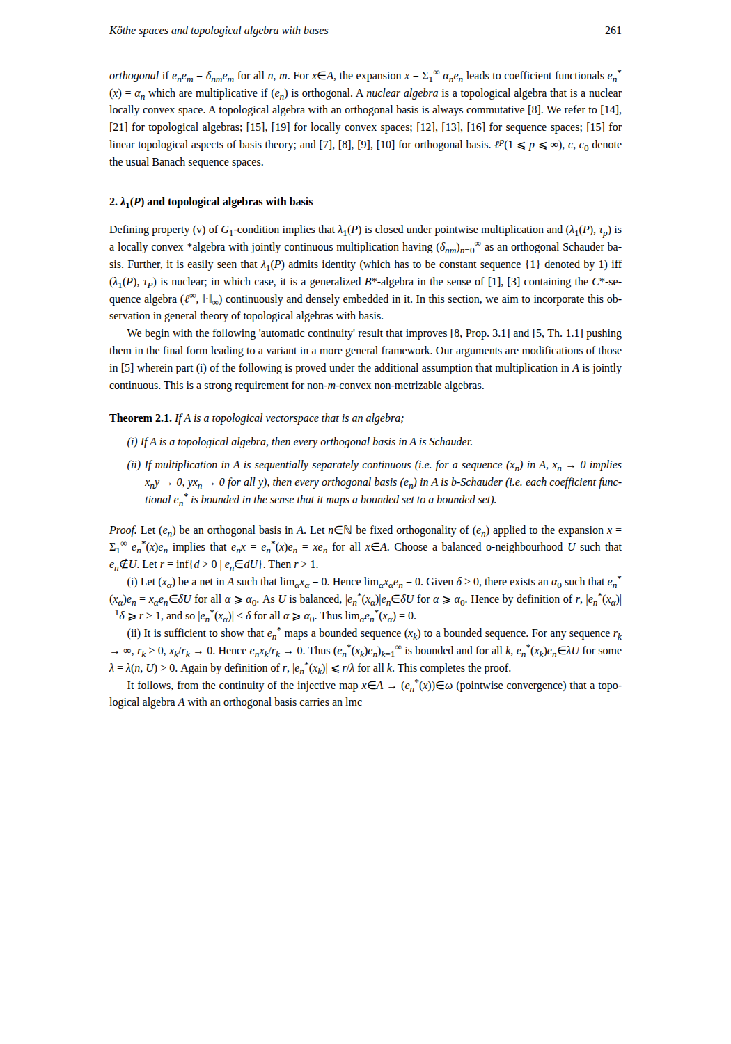Köthe spaces and topological algebra with bases 261
orthogonal if enem = δnmem for all n, m. For x∈A, the expansion x = Σ1∞ αnen leads to coefficient functionals en*(x) = αn which are multiplicative if (en) is orthogonal. A nuclear algebra is a topological algebra that is a nuclear locally convex space. A topological algebra with an orthogonal basis is always commutative [8]. We refer to [14], [21] for topological algebras; [15], [19] for locally convex spaces; [12], [13], [16] for sequence spaces; [15] for linear topological aspects of basis theory; and [7], [8], [9], [10] for orthogonal basis. ℓp(1 ⩽ p ⩽ ∞), c, c0 denote the usual Banach sequence spaces.
2. λ1(P) and topological algebras with basis
Defining property (v) of G1-condition implies that λ1(P) is closed under pointwise multiplication and (λ1(P), τp) is a locally convex *algebra with jointly continuous multiplication having (δnm)n=0∞ as an orthogonal Schauder basis. Further, it is easily seen that λ1(P) admits identity (which has to be constant sequence {1} denoted by 1) iff (λ1(P), τP) is nuclear; in which case, it is a generalized B*-algebra in the sense of [1], [3] containing the C*-sequence algebra (ℓ∞, ‖·‖∞) continuously and densely embedded in it. In this section, we aim to incorporate this observation in general theory of topological algebras with basis.
We begin with the following 'automatic continuity' result that improves [8, Prop. 3.1] and [5, Th. 1.1] pushing them in the final form leading to a variant in a more general framework. Our arguments are modifications of those in [5] wherein part (i) of the following is proved under the additional assumption that multiplication in A is jointly continuous. This is a strong requirement for non-m-convex non-metrizable algebras.
Theorem 2.1. If A is a topological vectorspace that is an algebra;
(i) If A is a topological algebra, then every orthogonal basis in A is Schauder.
(ii) If multiplication in A is sequentially separately continuous (i.e. for a sequence (xn) in A, xn → 0 implies xny → 0, yxn → 0 for all y), then every orthogonal basis (en) in A is b-Schauder (i.e. each coefficient functional en* is bounded in the sense that it maps a bounded set to a bounded set).
Proof. Let (en) be an orthogonal basis in A. Let n∈ℕ be fixed orthogonality of (en) applied to the expansion x = Σ1∞ en*(x)en implies that enx = en*(x)en = xen for all x∈A. Choose a balanced o-neighbourhood U such that en∉U. Let r = inf{d > 0 | en∈dU}. Then r > 1.
(i) Let (xα) be a net in A such that limαxα = 0. Hence limαxαen = 0. Given δ > 0, there exists an α0 such that en*(xα)en = xαen∈δU for all α ⩾ α0. As U is balanced, |en*(xα)|en∈δU for α ⩾ α0. Hence by definition of r, |en*(xα)|−1δ ⩾ r > 1, and so |en*(xα)| < δ for all α ⩾ α0. Thus limαen*(xα) = 0.
(ii) It is sufficient to show that en* maps a bounded sequence (xk) to a bounded sequence. For any sequence rk → ∞, rk > 0, xk/rk → 0. Hence enxk/rk → 0. Thus (en*(xk)en)k=1∞ is bounded and for all k, en*(xk)en∈λU for some λ = λ(n, U) > 0. Again by definition of r, |en*(xk)| ⩽ r/λ for all k. This completes the proof.
It follows, from the continuity of the injective map x∈A → (en*(x))∈ω (pointwise convergence) that a topological algebra A with an orthogonal basis carries an lmc